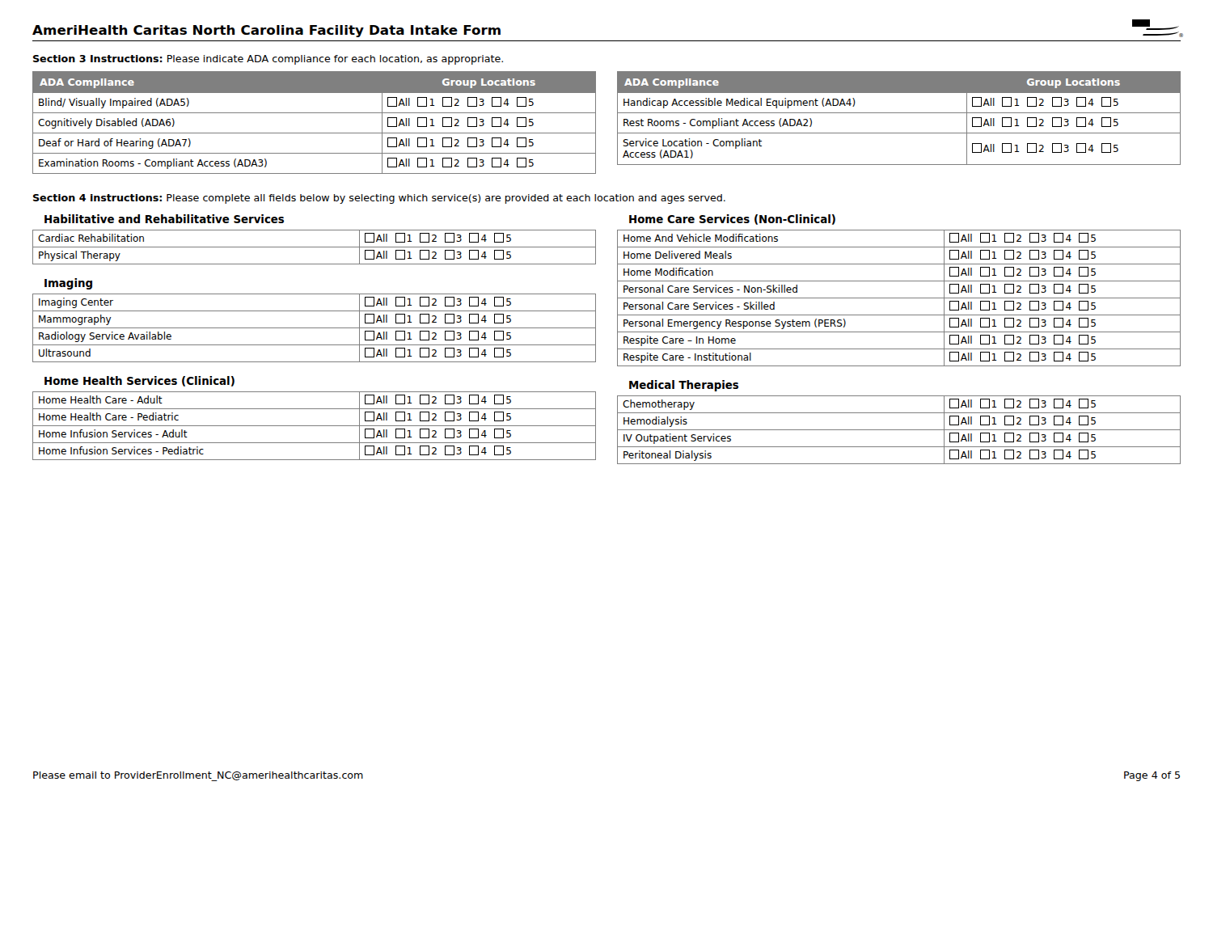AmeriHealth Caritas North Carolina Facility Data Intake Form
®
Section 3 Instructions: Please indicate ADA compliance for each location, as appropriate.
| ADA Compliance | Group Locations |
| --- | --- |
| Blind/ Visually Impaired (ADA5) | All 1 2 3 4 5 |
| Cognitively Disabled (ADA6) | All 1 2 3 4 5 |
| Deaf or Hard of Hearing (ADA7) | All 1 2 3 4 5 |
| Examination Rooms - Compliant Access (ADA3) | All 1 2 3 4 5 |
| ADA Compliance | Group Locations |
| --- | --- |
| Handicap Accessible Medical Equipment (ADA4) | All 1 2 3 4 5 |
| Rest Rooms - Compliant Access (ADA2) | All 1 2 3 4 5 |
| Service Location - Compliant Access (ADA1) | All 1 2 3 4 5 |
Section 4 instructions: Please complete all fields below by selecting which service(s) are provided at each location and ages served.
Habilitative and Rehabilitative Services
| Cardiac Rehabilitation | All 1 2 3 4 5 |
| Physical Therapy | All 1 2 3 4 5 |
Imaging
| Imaging Center | All 1 2 3 4 5 |
| Mammography | All 1 2 3 4 5 |
| Radiology Service Available | All 1 2 3 4 5 |
| Ultrasound | All 1 2 3 4 5 |
Home Health Services (Clinical)
| Home Health Care - Adult | All 1 2 3 4 5 |
| Home Health Care - Pediatric | All 1 2 3 4 5 |
| Home Infusion Services - Adult | All 1 2 3 4 5 |
| Home Infusion Services - Pediatric | All 1 2 3 4 5 |
Home Care Services (Non-Clinical)
| Home And Vehicle Modifications | All 1 2 3 4 5 |
| Home Delivered Meals | All 1 2 3 4 5 |
| Home Modification | All 1 2 3 4 5 |
| Personal Care Services - Non-Skilled | All 1 2 3 4 5 |
| Personal Care Services - Skilled | All 1 2 3 4 5 |
| Personal Emergency Response System (PERS) | All 1 2 3 4 5 |
| Respite Care – In Home | All 1 2 3 4 5 |
| Respite Care - Institutional | All 1 2 3 4 5 |
Medical Therapies
| Chemotherapy | All 1 2 3 4 5 |
| Hemodialysis | All 1 2 3 4 5 |
| IV Outpatient Services | All 1 2 3 4 5 |
| Peritoneal Dialysis | All 1 2 3 4 5 |
Please email to ProviderEnrollment_NC@amerihealthcaritas.com
Page 4 of 5